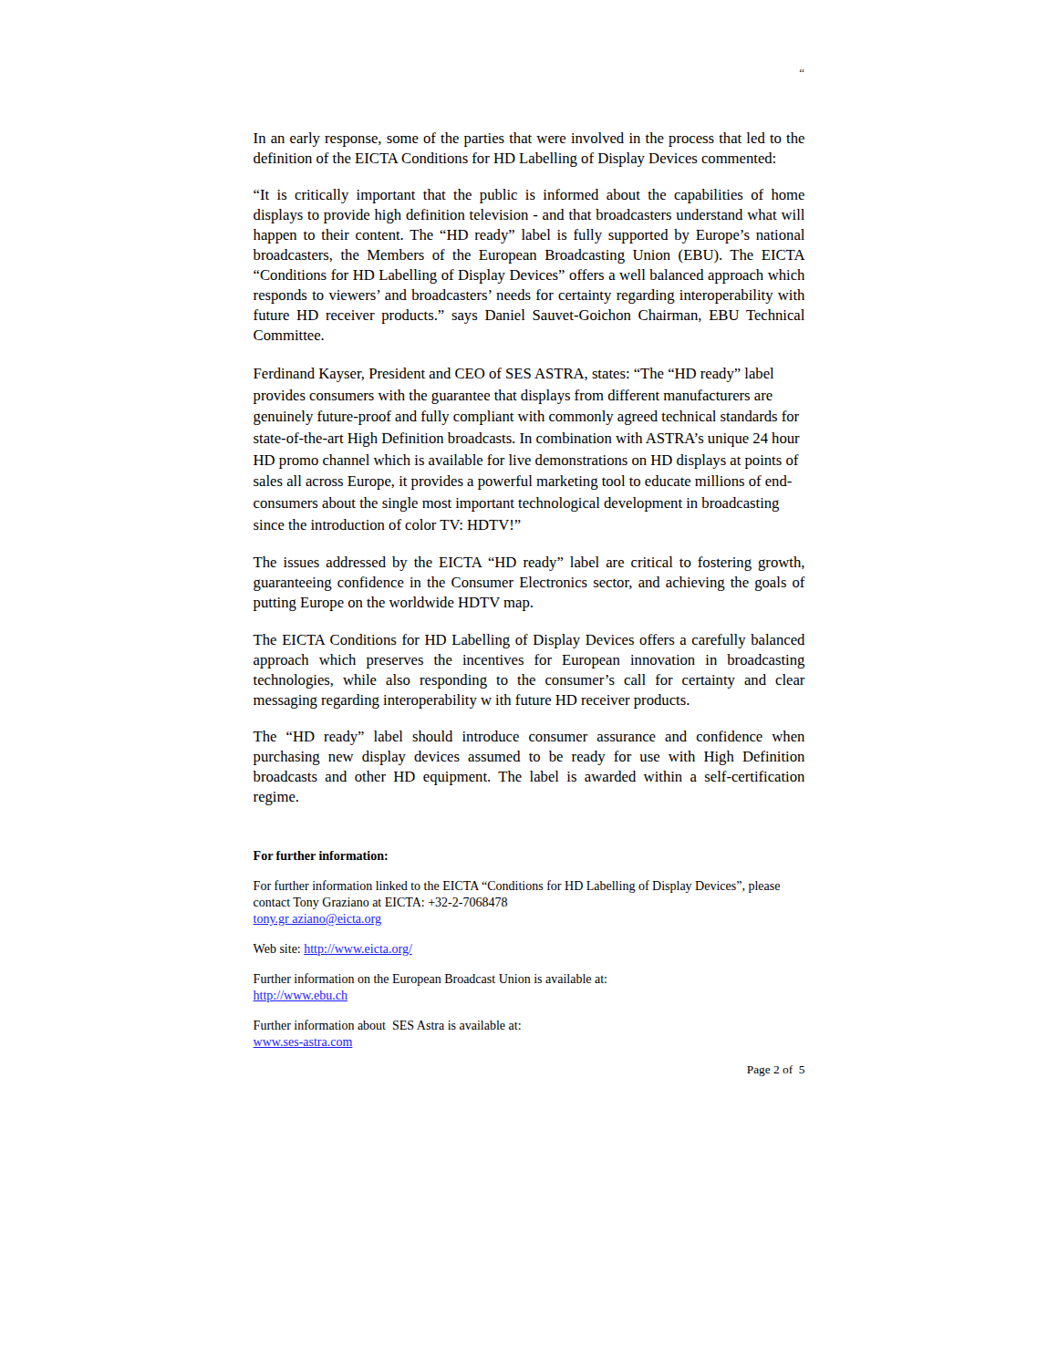“
In an early response, some of the parties that were involved in the process that led to the definition of the EICTA Conditions for HD Labelling of Display Devices commented:
“It is critically important that the public is informed about the capabilities of home displays to provide high definition television - and that broadcasters understand what will happen to their content. The “HD ready” label is fully supported by Europe’s national broadcasters, the Members of the European Broadcasting Union (EBU). The EICTA “Conditions for HD Labelling of Display Devices” offers a well balanced approach which responds to viewers’ and broadcasters’ needs for certainty regarding interoperability with future HD receiver products.” says Daniel Sauvet-Goichon Chairman, EBU Technical Committee.
Ferdinand Kayser, President and CEO of SES ASTRA, states: “The “HD ready” label provides consumers with the guarantee that displays from different manufacturers are genuinely future‑proof and fully compliant with commonly agreed technical standards for state-of-the-art High Definition broadcasts. In combination with ASTRA’s unique 24 hour HD promo channel which is available for live demonstrations on HD displays at points of sales all across Europe, it provides a powerful marketing tool to educate millions of end-consumers about the single most important technological development in broadcasting since the introduction of color TV: HDTV!”
The issues addressed by the EICTA “HD ready” label are critical to fostering growth, guaranteeing confidence in the Consumer Electronics sector, and achieving the goals of putting Europe on the worldwide HDTV map.
The EICTA Conditions for HD Labelling of Display Devices offers a carefully balanced approach which preserves the incentives for European innovation in broadcasting technologies, while also responding to the consumer’s call for certainty and clear messaging regarding interoperability w ith future HD receiver products.
The “HD ready” label should introduce consumer assurance and confidence when purchasing new display devices assumed to be ready for use with High Definition broadcasts and other HD equipment. The label is awarded within a self-certification regime.
For further information:
For further information linked to the EICTA “Conditions for HD Labelling of Display Devices”, please contact Tony Graziano at EICTA: +32-2-7068478
tony.gr aziano@eicta.org
Web site: http://www.eicta.org/
Further information on the European Broadcast Union is available at:
http://www.ebu.ch
Further information about SES Astra is available at:
www.ses-astra.com
Page 2 of 5